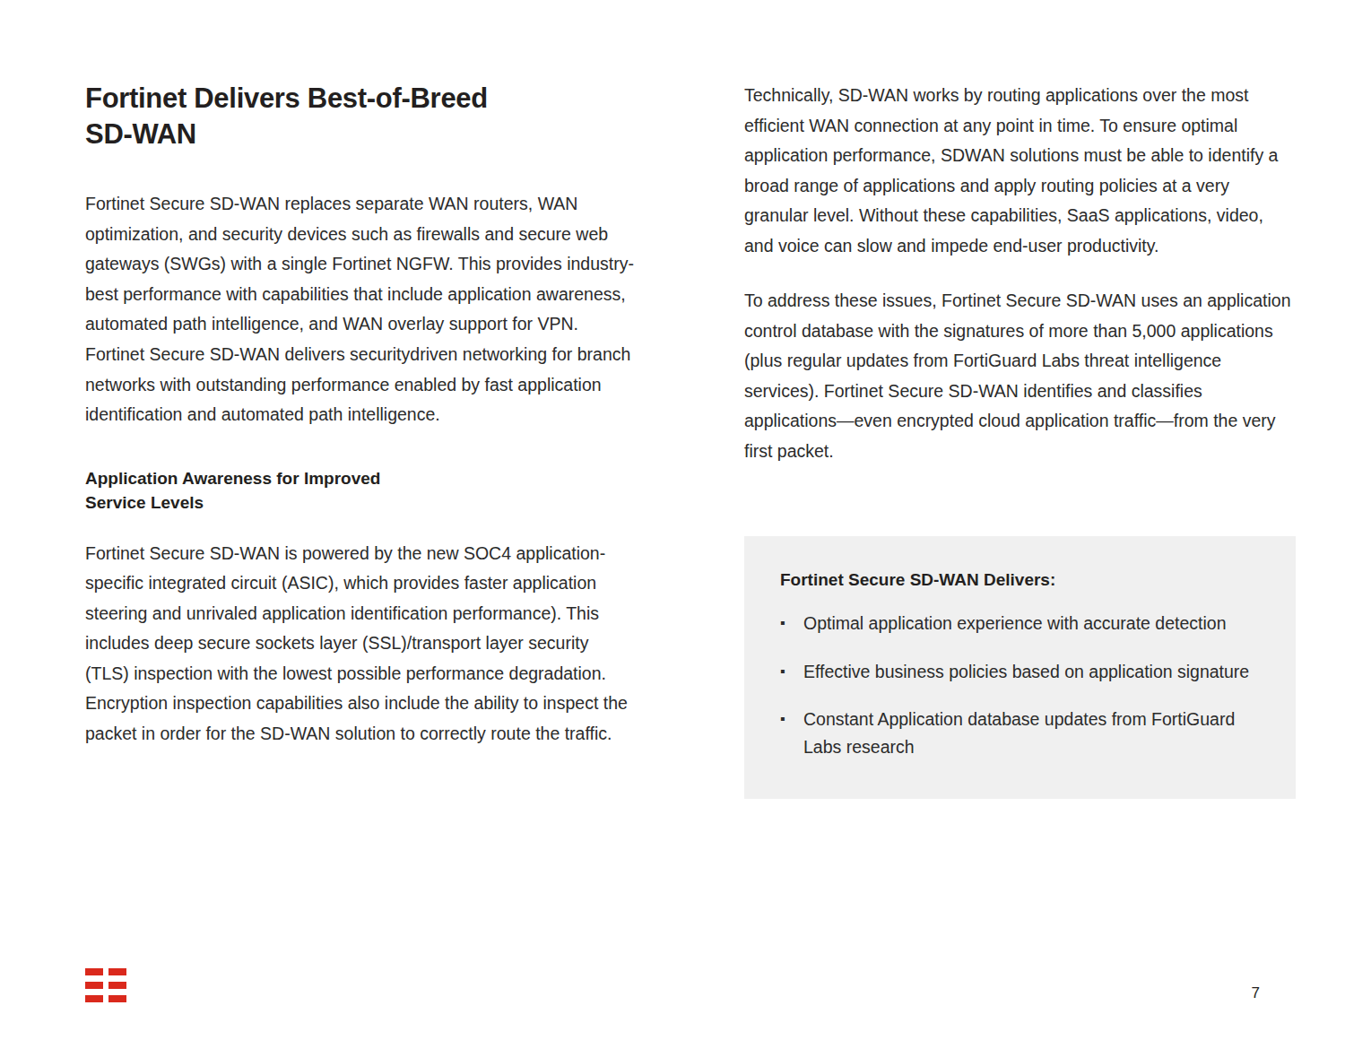Fortinet Delivers Best-of-Breed
SD-WAN
Fortinet Secure SD-WAN replaces separate WAN routers, WAN optimization, and security devices such as firewalls and secure web gateways (SWGs) with a single Fortinet NGFW. This provides industry-best performance with capabilities that include application awareness, automated path intelligence, and WAN overlay support for VPN. Fortinet Secure SD-WAN delivers securitydriven networking for branch networks with outstanding performance enabled by fast application identification and automated path intelligence.
Application Awareness for Improved
Service Levels
Fortinet Secure SD-WAN is powered by the new SOC4 application-specific integrated circuit (ASIC), which provides faster application steering and unrivaled application identification performance). This includes deep secure sockets layer (SSL)/transport layer security (TLS) inspection with the lowest possible performance degradation. Encryption inspection capabilities also include the ability to inspect the packet in order for the SD-WAN solution to correctly route the traffic.
Technically, SD-WAN works by routing applications over the most efficient WAN connection at any point in time. To ensure optimal application performance, SDWAN solutions must be able to identify a broad range of applications and apply routing policies at a very granular level. Without these capabilities, SaaS applications, video, and voice can slow and impede end-user productivity.
To address these issues, Fortinet Secure SD-WAN uses an application control database with the signatures of more than 5,000 applications (plus regular updates from FortiGuard Labs threat intelligence services). Fortinet Secure SD-WAN identifies and classifies applications—even encrypted cloud application traffic—from the very first packet.
Fortinet Secure SD-WAN Delivers:
Optimal application experience with accurate detection
Effective business policies based on application signature
Constant Application database updates from FortiGuard Labs research
7